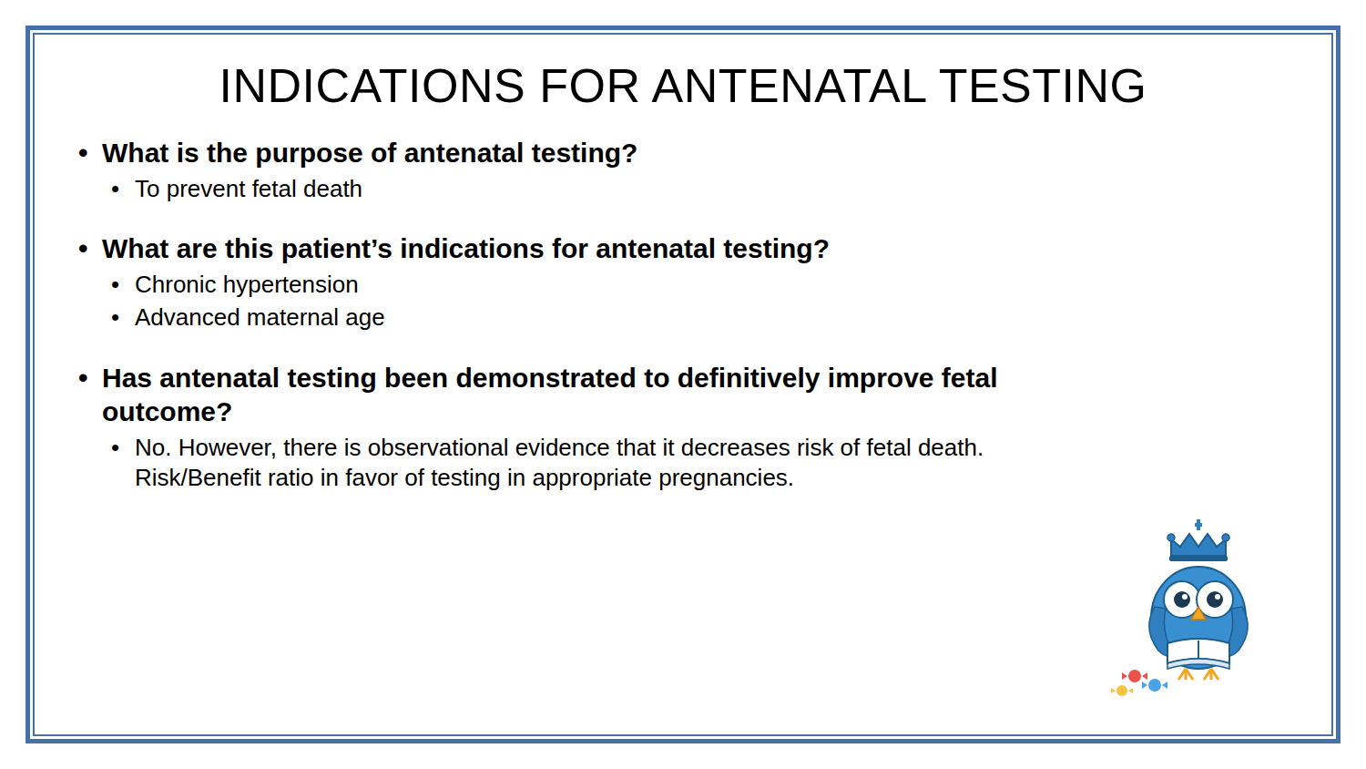INDICATIONS FOR ANTENATAL TESTING
What is the purpose of antenatal testing?
To prevent fetal death
What are this patient’s indications for antenatal testing?
Chronic hypertension
Advanced maternal age
Has antenatal testing been demonstrated to definitively improve fetal outcome?
No. However, there is observational evidence that it decreases risk of fetal death. Risk/Benefit ratio in favor of testing in appropriate pregnancies.